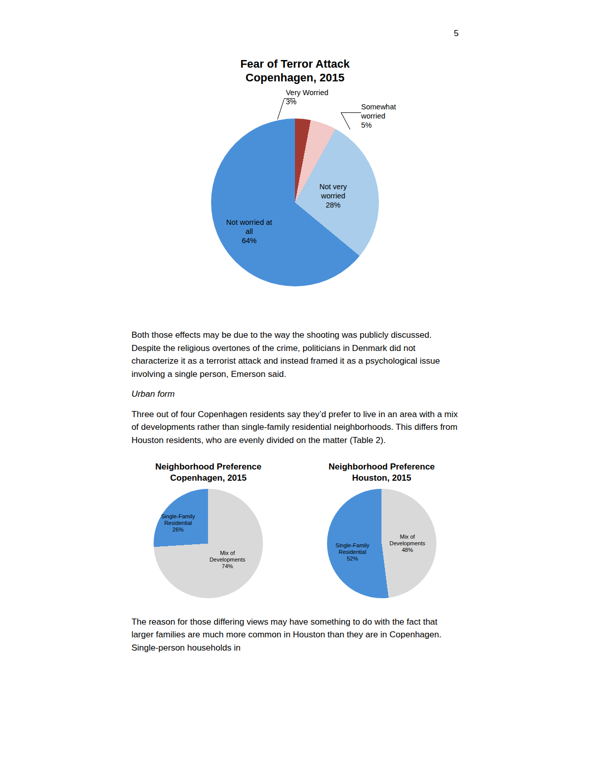5
Fear of Terror Attack
Copenhagen, 2015
Very Worried
3%
Somewhat
worried
5%
Not very
worried
28%
Not worried at
all
64%
Both those effects may be due to the way the shooting was publicly discussed. Despite the religious overtones of the crime, politicians in Denmark did not characterize it as a terrorist attack and instead framed it as a psychological issue involving a single person, Emerson said.
Urban form
Three out of four Copenhagen residents say they’d prefer to live in an area with a mix of developments rather than single-family residential neighborhoods. This differs from Houston residents, who are evenly divided on the matter (Table 2).
Neighborhood Preference
Copenhagen, 2015
Single-Family
Residential
26%
Mix of
Developments
74%
Neighborhood Preference
Houston, 2015
Single-Family
Residential
52%
Mix of
Developments
48%
The reason for those differing views may have something to do with the fact that larger families are much more common in Houston than they are in Copenhagen. Single-person households in